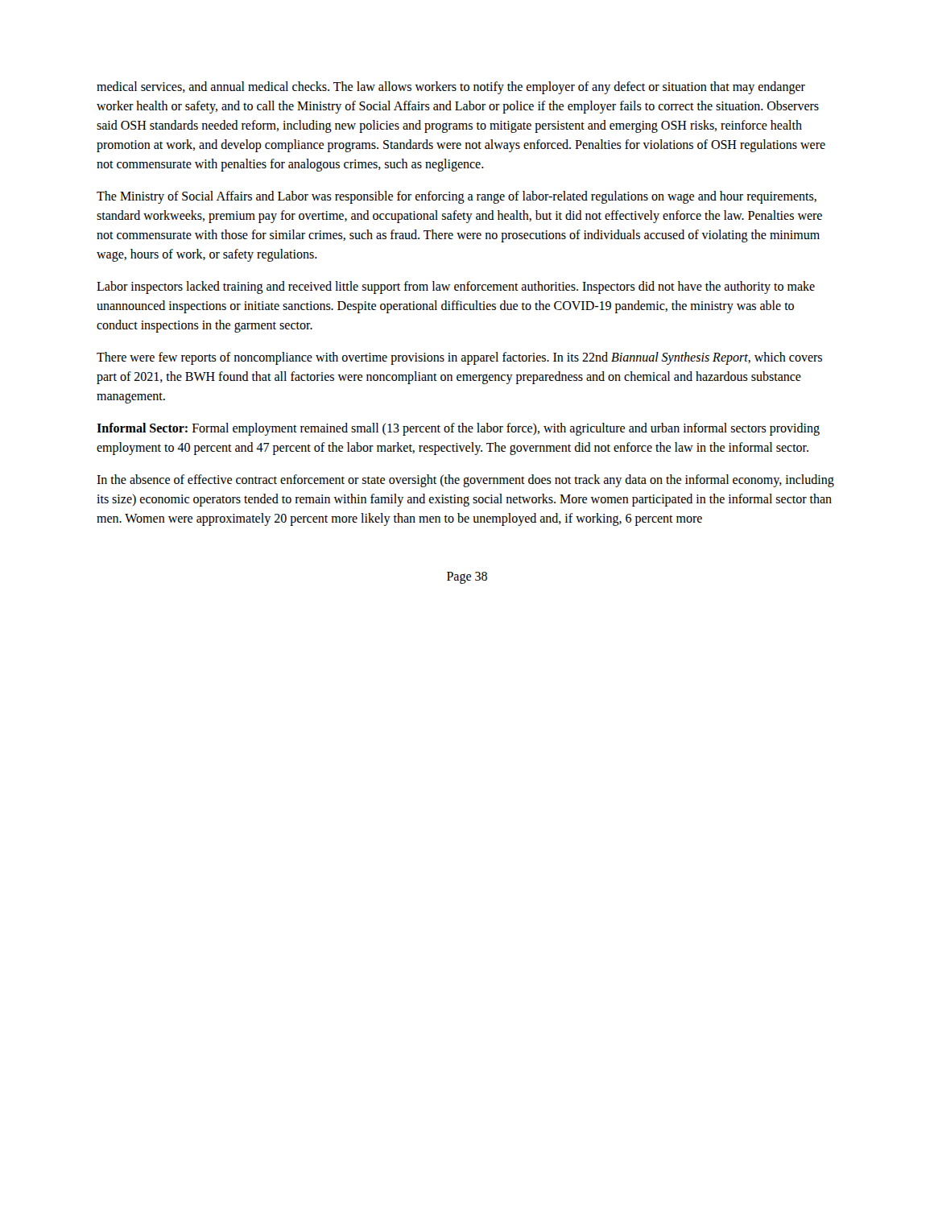medical services, and annual medical checks. The law allows workers to notify the employer of any defect or situation that may endanger worker health or safety, and to call the Ministry of Social Affairs and Labor or police if the employer fails to correct the situation. Observers said OSH standards needed reform, including new policies and programs to mitigate persistent and emerging OSH risks, reinforce health promotion at work, and develop compliance programs. Standards were not always enforced. Penalties for violations of OSH regulations were not commensurate with penalties for analogous crimes, such as negligence.
The Ministry of Social Affairs and Labor was responsible for enforcing a range of labor-related regulations on wage and hour requirements, standard workweeks, premium pay for overtime, and occupational safety and health, but it did not effectively enforce the law. Penalties were not commensurate with those for similar crimes, such as fraud. There were no prosecutions of individuals accused of violating the minimum wage, hours of work, or safety regulations.
Labor inspectors lacked training and received little support from law enforcement authorities. Inspectors did not have the authority to make unannounced inspections or initiate sanctions. Despite operational difficulties due to the COVID-19 pandemic, the ministry was able to conduct inspections in the garment sector.
There were few reports of noncompliance with overtime provisions in apparel factories. In its 22nd Biannual Synthesis Report, which covers part of 2021, the BWH found that all factories were noncompliant on emergency preparedness and on chemical and hazardous substance management.
Informal Sector: Formal employment remained small (13 percent of the labor force), with agriculture and urban informal sectors providing employment to 40 percent and 47 percent of the labor market, respectively. The government did not enforce the law in the informal sector.
In the absence of effective contract enforcement or state oversight (the government does not track any data on the informal economy, including its size) economic operators tended to remain within family and existing social networks. More women participated in the informal sector than men. Women were approximately 20 percent more likely than men to be unemployed and, if working, 6 percent more
Page 38